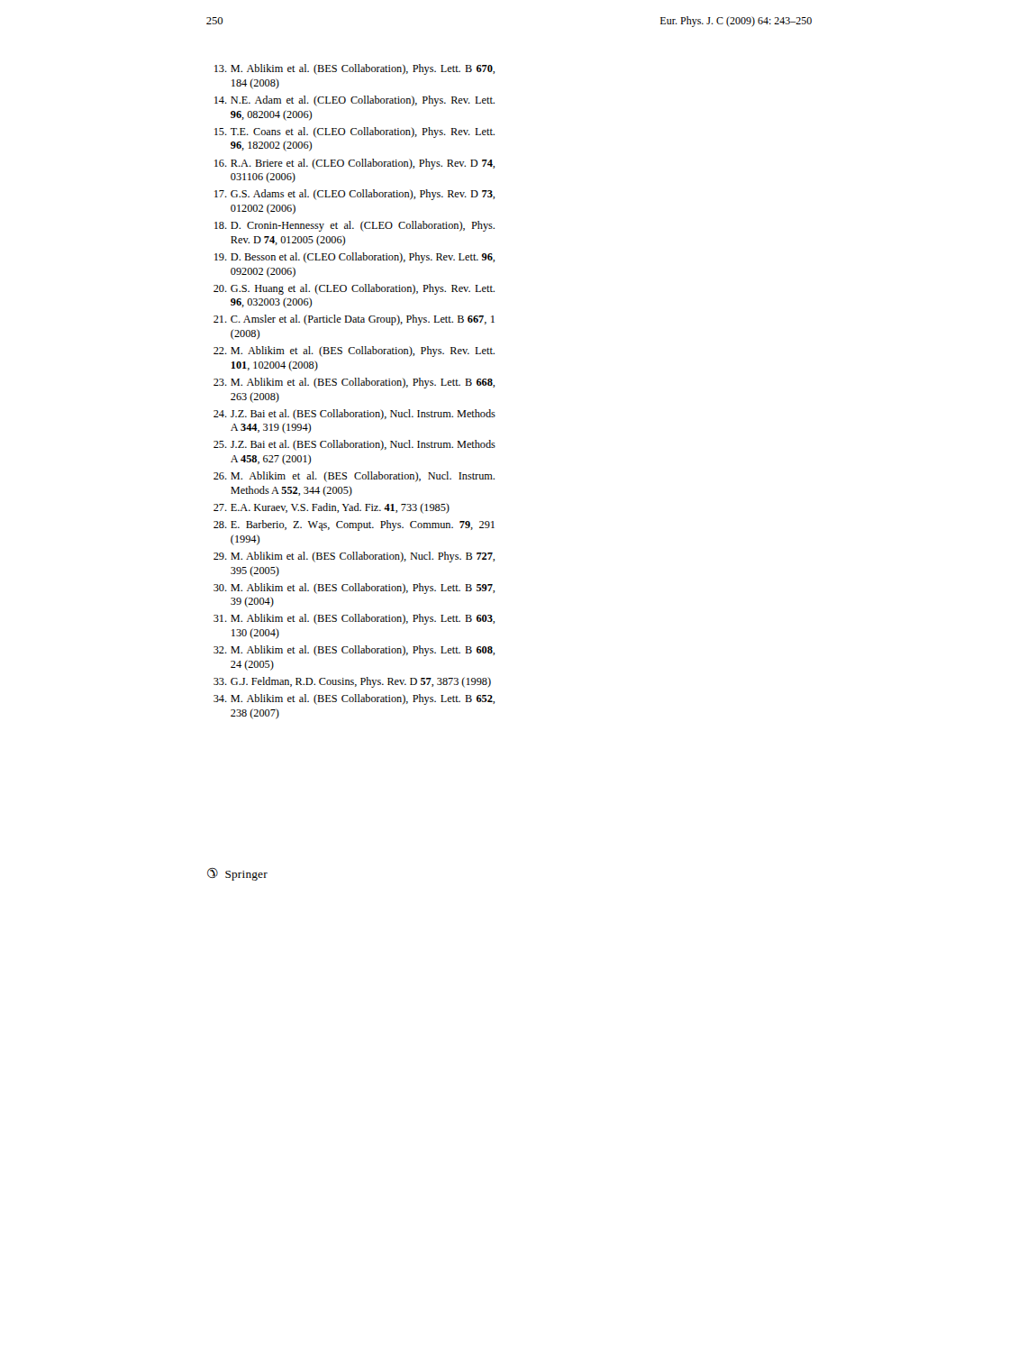250
Eur. Phys. J. C (2009) 64: 243–250
13. M. Ablikim et al. (BES Collaboration), Phys. Lett. B 670, 184 (2008)
14. N.E. Adam et al. (CLEO Collaboration), Phys. Rev. Lett. 96, 082004 (2006)
15. T.E. Coans et al. (CLEO Collaboration), Phys. Rev. Lett. 96, 182002 (2006)
16. R.A. Briere et al. (CLEO Collaboration), Phys. Rev. D 74, 031106 (2006)
17. G.S. Adams et al. (CLEO Collaboration), Phys. Rev. D 73, 012002 (2006)
18. D. Cronin-Hennessy et al. (CLEO Collaboration), Phys. Rev. D 74, 012005 (2006)
19. D. Besson et al. (CLEO Collaboration), Phys. Rev. Lett. 96, 092002 (2006)
20. G.S. Huang et al. (CLEO Collaboration), Phys. Rev. Lett. 96, 032003 (2006)
21. C. Amsler et al. (Particle Data Group), Phys. Lett. B 667, 1 (2008)
22. M. Ablikim et al. (BES Collaboration), Phys. Rev. Lett. 101, 102004 (2008)
23. M. Ablikim et al. (BES Collaboration), Phys. Lett. B 668, 263 (2008)
24. J.Z. Bai et al. (BES Collaboration), Nucl. Instrum. Methods A 344, 319 (1994)
25. J.Z. Bai et al. (BES Collaboration), Nucl. Instrum. Methods A 458, 627 (2001)
26. M. Ablikim et al. (BES Collaboration), Nucl. Instrum. Methods A 552, 344 (2005)
27. E.A. Kuraev, V.S. Fadin, Yad. Fiz. 41, 733 (1985)
28. E. Barberio, Z. Wąs, Comput. Phys. Commun. 79, 291 (1994)
29. M. Ablikim et al. (BES Collaboration), Nucl. Phys. B 727, 395 (2005)
30. M. Ablikim et al. (BES Collaboration), Phys. Lett. B 597, 39 (2004)
31. M. Ablikim et al. (BES Collaboration), Phys. Lett. B 603, 130 (2004)
32. M. Ablikim et al. (BES Collaboration), Phys. Lett. B 608, 24 (2005)
33. G.J. Feldman, R.D. Cousins, Phys. Rev. D 57, 3873 (1998)
34. M. Ablikim et al. (BES Collaboration), Phys. Lett. B 652, 238 (2007)
✆Springer